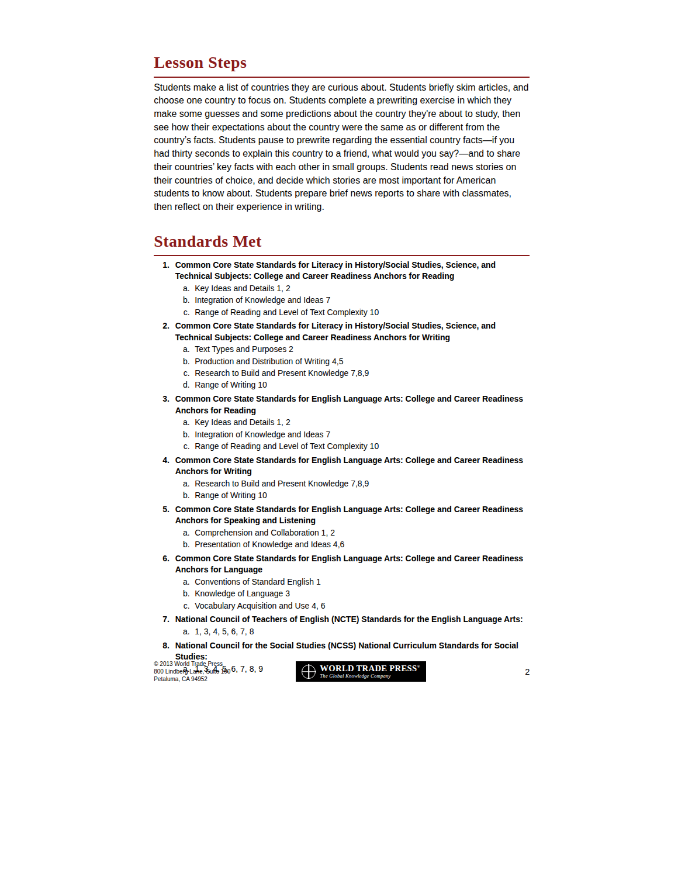Lesson Steps
Students make a list of countries they are curious about. Students briefly skim articles, and choose one country to focus on. Students complete a prewriting exercise in which they make some guesses and some predictions about the country they're about to study, then see how their expectations about the country were the same as or different from the country’s facts. Students pause to prewrite regarding the essential country facts—if you had thirty seconds to explain this country to a friend, what would you say?—and to share their countries’ key facts with each other in small groups. Students read news stories on their countries of choice, and decide which stories are most important for American students to know about. Students prepare brief news reports to share with classmates, then reflect on their experience in writing.
Standards Met
Common Core State Standards for Literacy in History/Social Studies, Science, and Technical Subjects: College and Career Readiness Anchors for Reading
Key Ideas and Details 1, 2
Integration of Knowledge and Ideas 7
Range of Reading and Level of Text Complexity 10
Common Core State Standards for Literacy in History/Social Studies, Science, and Technical Subjects: College and Career Readiness Anchors for Writing
Text Types and Purposes 2
Production and Distribution of Writing 4,5
Research to Build and Present Knowledge 7,8,9
Range of Writing 10
Common Core State Standards for English Language Arts: College and Career Readiness Anchors for Reading
Key Ideas and Details 1, 2
Integration of Knowledge and Ideas 7
Range of Reading and Level of Text Complexity 10
Common Core State Standards for English Language Arts: College and Career Readiness Anchors for Writing
Research to Build and Present Knowledge 7,8,9
Range of Writing 10
Common Core State Standards for English Language Arts: College and Career Readiness Anchors for Speaking and Listening
Comprehension and Collaboration 1, 2
Presentation of Knowledge and Ideas 4,6
Common Core State Standards for English Language Arts: College and Career Readiness Anchors for Language
Conventions of Standard English 1
Knowledge of Language 3
Vocabulary Acquisition and Use 4, 6
National Council of Teachers of English (NCTE) Standards for the English Language Arts:
1, 3, 4, 5, 6, 7, 8
National Council for the Social Studies (NCSS) National Curriculum Standards for Social Studies:
1, 3, 4, 5, 6, 7, 8, 9
© 2013 World Trade Press
800 Lindberg Lane, Suite 190
Petaluma, CA 94952
WORLD TRADE PRESS®
The Global Knowledge Company
2